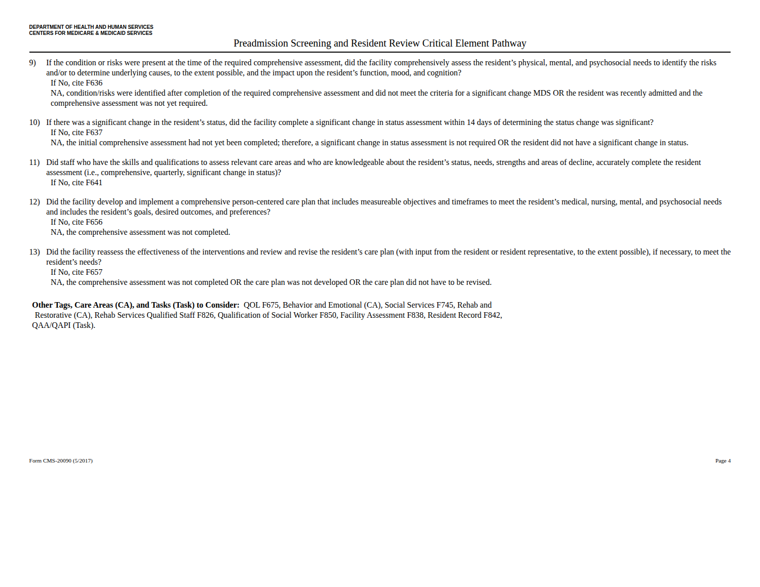DEPARTMENT OF HEALTH AND HUMAN SERVICES
CENTERS FOR MEDICARE & MEDICAID SERVICES
Preadmission Screening and Resident Review Critical Element Pathway
9) If the condition or risks were present at the time of the required comprehensive assessment, did the facility comprehensively assess the resident’s physical, mental, and psychosocial needs to identify the risks and/or to determine underlying causes, to the extent possible, and the impact upon the resident’s function, mood, and cognition? If No, cite F636 NA, condition/risks were identified after completion of the required comprehensive assessment and did not meet the criteria for a significant change MDS OR the resident was recently admitted and the comprehensive assessment was not yet required.
10) If there was a significant change in the resident’s status, did the facility complete a significant change in status assessment within 14 days of determining the status change was significant? If No, cite F637 NA, the initial comprehensive assessment had not yet been completed; therefore, a significant change in status assessment is not required OR the resident did not have a significant change in status.
11) Did staff who have the skills and qualifications to assess relevant care areas and who are knowledgeable about the resident’s status, needs, strengths and areas of decline, accurately complete the resident assessment (i.e., comprehensive, quarterly, significant change in status)? If No, cite F641
12) Did the facility develop and implement a comprehensive person-centered care plan that includes measureable objectives and timeframes to meet the resident’s medical, nursing, mental, and psychosocial needs and includes the resident’s goals, desired outcomes, and preferences? If No, cite F656 NA, the comprehensive assessment was not completed.
13) Did the facility reassess the effectiveness of the interventions and review and revise the resident’s care plan (with input from the resident or resident representative, to the extent possible), if necessary, to meet the resident’s needs? If No, cite F657 NA, the comprehensive assessment was not completed OR the care plan was not developed OR the care plan did not have to be revised.
Other Tags, Care Areas (CA), and Tasks (Task) to Consider: QOL F675, Behavior and Emotional (CA), Social Services F745, Rehab and
Restorative (CA), Rehab Services Qualified Staff F826, Qualification of Social Worker F850, Facility Assessment F838, Resident Record F842,
QAA/QAPI (Task).
Form CMS-20090 (5/2017) Page 4